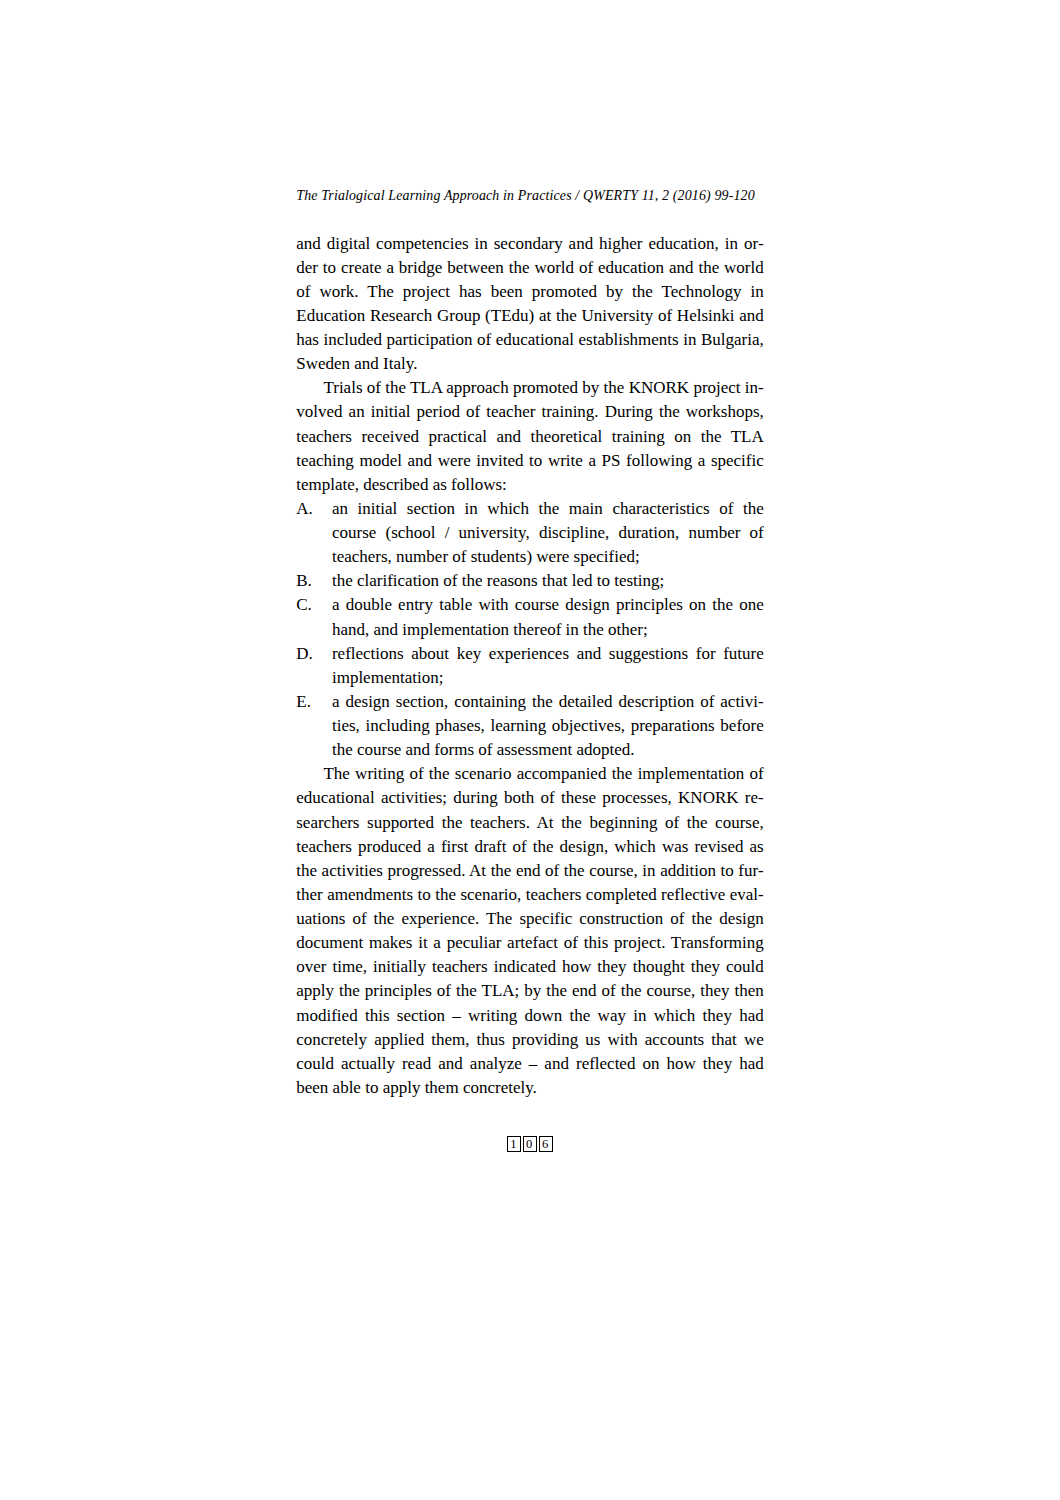The Trialogical Learning Approach in Practices / QWERTY 11, 2 (2016) 99-120
and digital competencies in secondary and higher education, in order to create a bridge between the world of education and the world of work. The project has been promoted by the Technology in Education Research Group (TEdu) at the University of Helsinki and has included participation of educational establishments in Bulgaria, Sweden and Italy.
Trials of the TLA approach promoted by the KNORK project involved an initial period of teacher training. During the workshops, teachers received practical and theoretical training on the TLA teaching model and were invited to write a PS following a specific template, described as follows:
A. an initial section in which the main characteristics of the course (school / university, discipline, duration, number of teachers, number of students) were specified;
B. the clarification of the reasons that led to testing;
C. a double entry table with course design principles on the one hand, and implementation thereof in the other;
D. reflections about key experiences and suggestions for future implementation;
E. a design section, containing the detailed description of activities, including phases, learning objectives, preparations before the course and forms of assessment adopted.
The writing of the scenario accompanied the implementation of educational activities; during both of these processes, KNORK researchers supported the teachers. At the beginning of the course, teachers produced a first draft of the design, which was revised as the activities progressed. At the end of the course, in addition to further amendments to the scenario, teachers completed reflective evaluations of the experience. The specific construction of the design document makes it a peculiar artefact of this project. Transforming over time, initially teachers indicated how they thought they could apply the principles of the TLA; by the end of the course, they then modified this section – writing down the way in which they had concretely applied them, thus providing us with accounts that we could actually read and analyze – and reflected on how they had been able to apply them concretely.
106